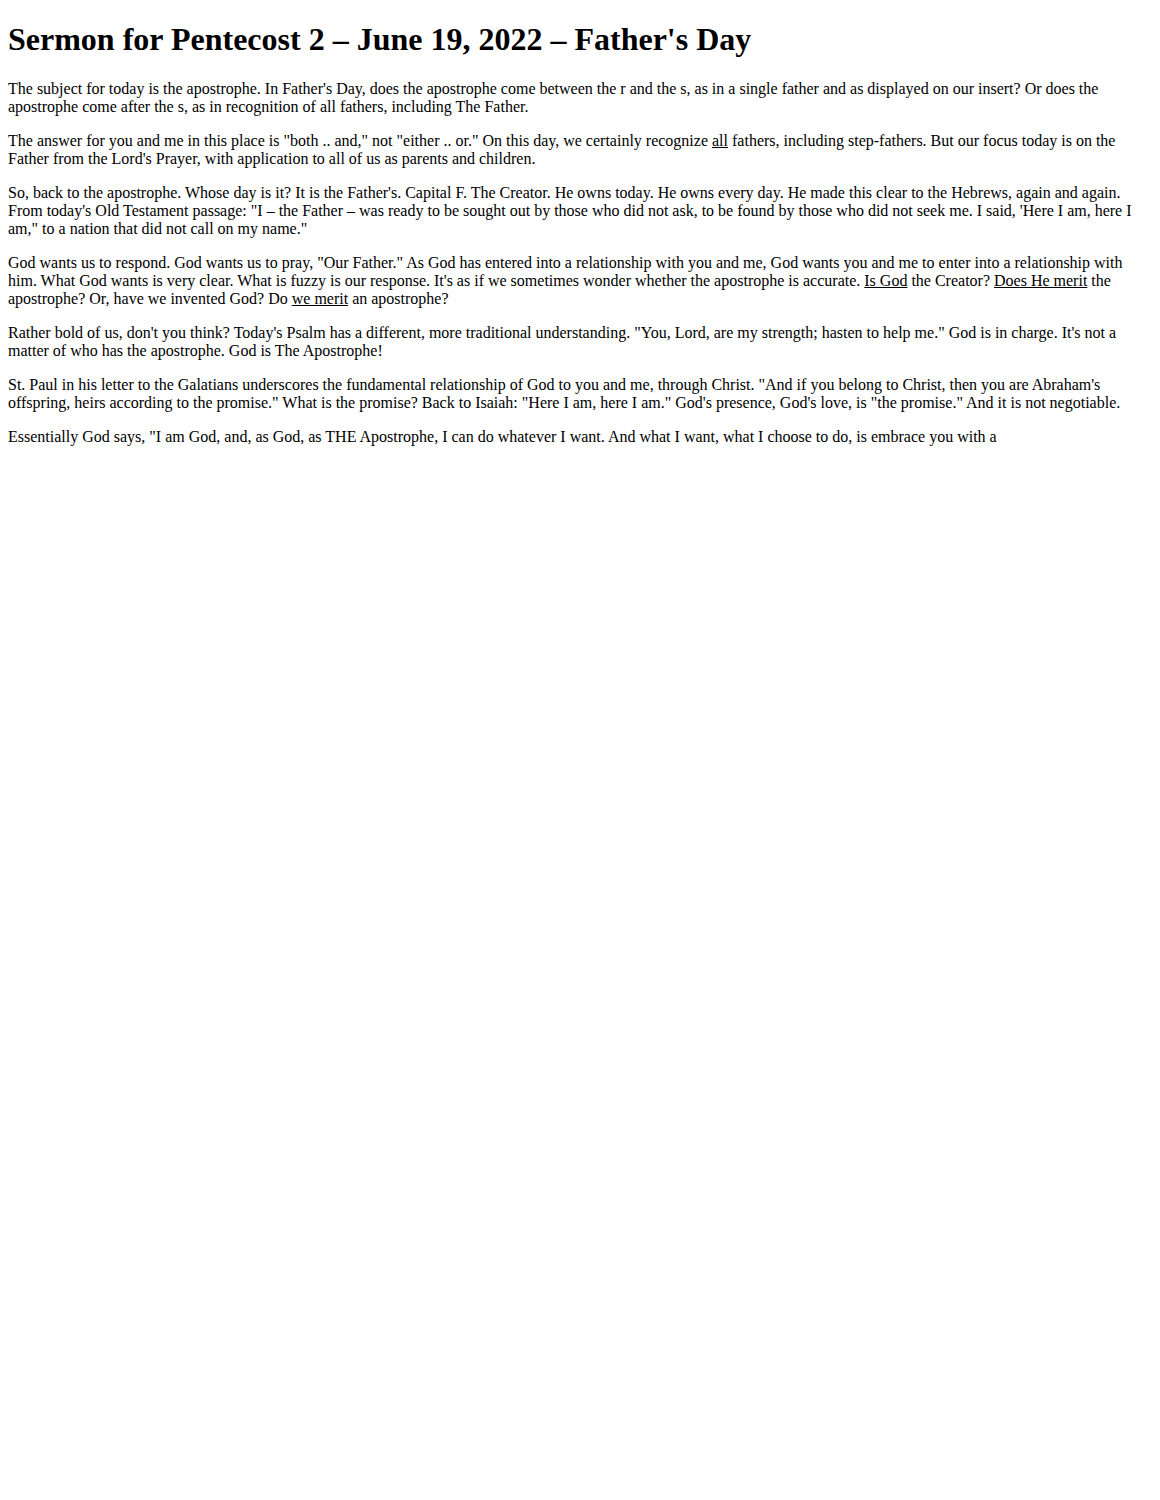Sermon for Pentecost 2 – June 19, 2022 – Father's Day
The subject for today is the apostrophe. In Father's Day, does the apostrophe come between the r and the s, as in a single father and as displayed on our insert? Or does the apostrophe come after the s, as in recognition of all fathers, including The Father.
The answer for you and me in this place is "both .. and," not "either .. or." On this day, we certainly recognize all fathers, including step-fathers. But our focus today is on the Father from the Lord's Prayer, with application to all of us as parents and children.
So, back to the apostrophe. Whose day is it? It is the Father's. Capital F. The Creator. He owns today. He owns every day. He made this clear to the Hebrews, again and again. From today's Old Testament passage: "I – the Father – was ready to be sought out by those who did not ask, to be found by those who did not seek me. I said, 'Here I am, here I am," to a nation that did not call on my name."
God wants us to respond. God wants us to pray, "Our Father." As God has entered into a relationship with you and me, God wants you and me to enter into a relationship with him. What God wants is very clear. What is fuzzy is our response. It's as if we sometimes wonder whether the apostrophe is accurate. Is God the Creator? Does He merit the apostrophe? Or, have we invented God? Do we merit an apostrophe?
Rather bold of us, don't you think? Today's Psalm has a different, more traditional understanding. "You, Lord, are my strength; hasten to help me." God is in charge. It's not a matter of who has the apostrophe. God is The Apostrophe!
St. Paul in his letter to the Galatians underscores the fundamental relationship of God to you and me, through Christ. "And if you belong to Christ, then you are Abraham's offspring, heirs according to the promise." What is the promise? Back to Isaiah: "Here I am, here I am." God's presence, God's love, is "the promise." And it is not negotiable.
Essentially God says, "I am God, and, as God, as THE Apostrophe, I can do whatever I want. And what I want, what I choose to do, is embrace you with a